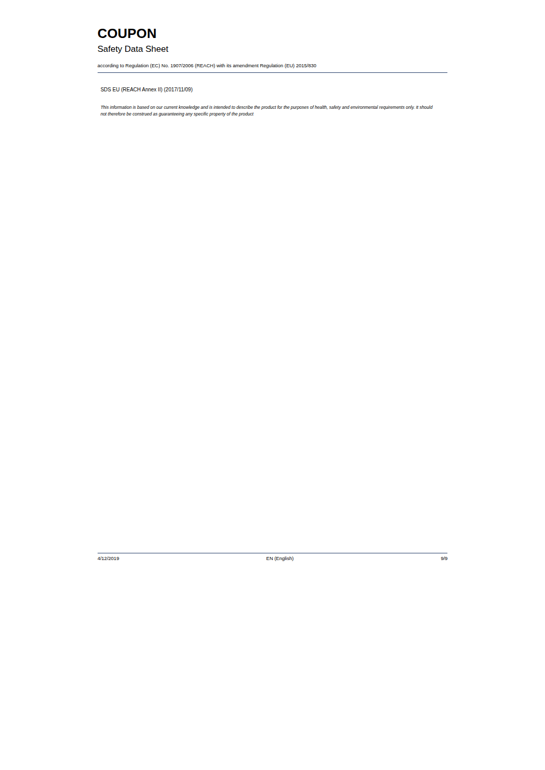COUPON
Safety Data Sheet
according to Regulation (EC) No. 1907/2006 (REACH) with its amendment Regulation (EU) 2015/830
SDS EU (REACH Annex II) (2017/11/09)
This information is based on our current knowledge and is intended to describe the product for the purposes of health, safety and environmental requirements only. It should not therefore be construed as guaranteeing any specific property of the product
4/12/2019 EN (English) 9/9